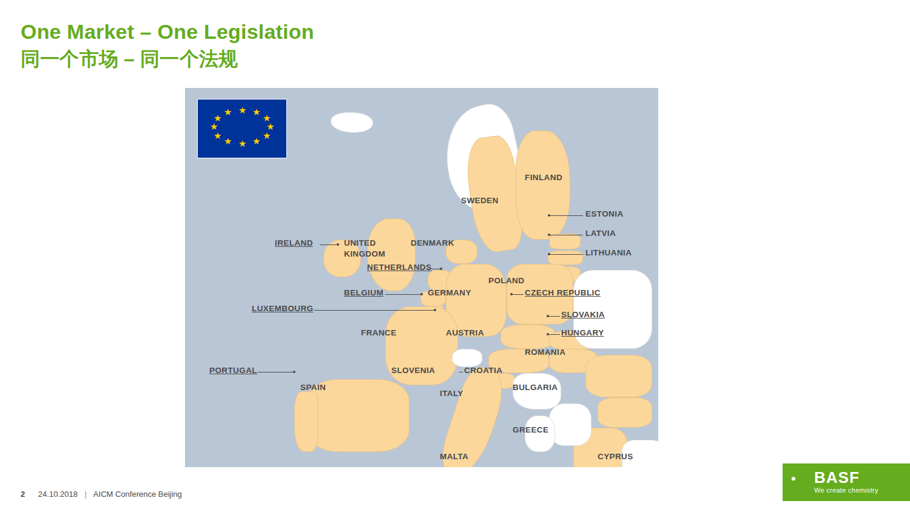One Market – One Legislation 同一个市场 – 同一个法规
★ ★ ★ ★ ★ ★ ★ ★ ★ ★ ★ ★
FINLAND SWEDEN ESTONIA
LATVIA
LITHUANIA
IRELAND
UNITED KINGDOM DENMARK NETHERLANDS
BELGIUM
GERMANY POLAND LUXEMBOURG
CZECH REPUBLIC
SLOVAKIA
FRANCE AUSTRIA HUNGARY
ROMANIA PORTUGAL
SLOVENIA CROATIA
SPAIN ITALY BULGARIA GREECE MALTA CYPRUS
2 24.10.2018 | AICM Conference Beijing
▪ BASF We create chemistry